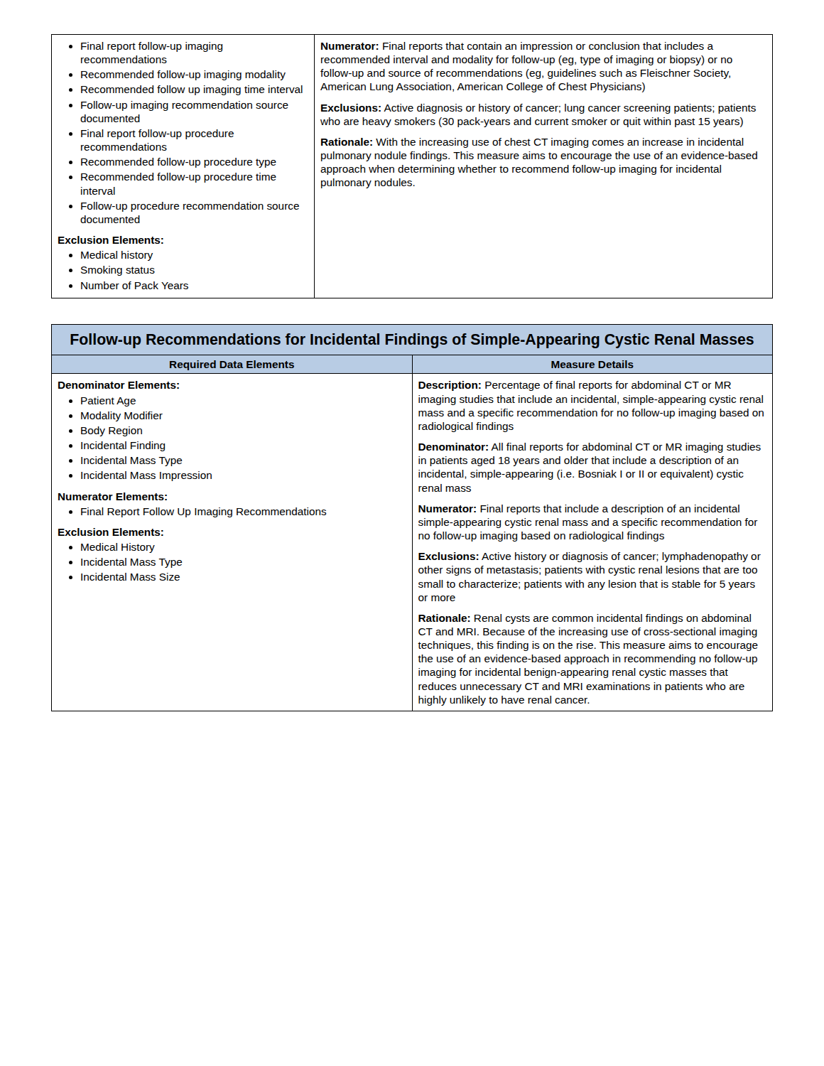| Final report follow-up imaging recommendations Recommended follow-up imaging modality Recommended follow up imaging time interval Follow-up imaging recommendation source documented Final report follow-up procedure recommendations Recommended follow-up procedure type Recommended follow-up procedure time interval Follow-up procedure recommendation source documented Exclusion Elements: Medical history Smoking status Number of Pack Years | Numerator: Final reports that contain an impression or conclusion that includes a recommended interval and modality for follow-up (eg, type of imaging or biopsy) or no follow-up and source of recommendations (eg, guidelines such as Fleischner Society, American Lung Association, American College of Chest Physicians) Exclusions: Active diagnosis or history of cancer; lung cancer screening patients; patients who are heavy smokers (30 pack-years and current smoker or quit within past 15 years) Rationale: With the increasing use of chest CT imaging comes an increase in incidental pulmonary nodule findings. This measure aims to encourage the use of an evidence-based approach when determining whether to recommend follow-up imaging for incidental pulmonary nodules. |
| Follow-up Recommendations for Incidental Findings of Simple-Appearing Cystic Renal Masses |
| Required Data Elements | Measure Details |
| Denominator Elements: Patient Age Modality Modifier Body Region Incidental Finding Incidental Mass Type Incidental Mass Impression Numerator Elements: Final Report Follow Up Imaging Recommendations Exclusion Elements: Medical History Incidental Mass Type Incidental Mass Size | Description: Percentage of final reports for abdominal CT or MR imaging studies that include an incidental, simple-appearing cystic renal mass and a specific recommendation for no follow-up imaging based on radiological findings Denominator: All final reports for abdominal CT or MR imaging studies in patients aged 18 years and older that include a description of an incidental, simple-appearing (i.e. Bosniak I or II or equivalent) cystic renal mass Numerator: Final reports that include a description of an incidental simple-appearing cystic renal mass and a specific recommendation for no follow-up imaging based on radiological findings Exclusions: Active history or diagnosis of cancer; lymphadenopathy or other signs of metastasis; patients with cystic renal lesions that are too small to characterize; patients with any lesion that is stable for 5 years or more Rationale: Renal cysts are common incidental findings on abdominal CT and MRI. Because of the increasing use of cross-sectional imaging techniques, this finding is on the rise. This measure aims to encourage the use of an evidence-based approach in recommending no follow-up imaging for incidental benign-appearing renal cystic masses that reduces unnecessary CT and MRI examinations in patients who are highly unlikely to have renal cancer. |